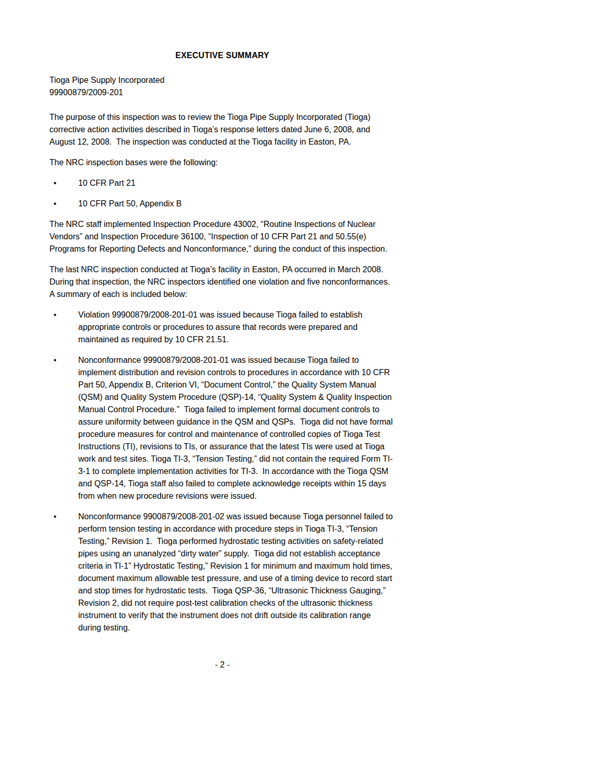EXECUTIVE SUMMARY
Tioga Pipe Supply Incorporated
99900879/2009-201
The purpose of this inspection was to review the Tioga Pipe Supply Incorporated (Tioga) corrective action activities described in Tioga’s response letters dated June 6, 2008, and August 12, 2008. The inspection was conducted at the Tioga facility in Easton, PA.
The NRC inspection bases were the following:
10 CFR Part 21
10 CFR Part 50, Appendix B
The NRC staff implemented Inspection Procedure 43002, “Routine Inspections of Nuclear Vendors” and Inspection Procedure 36100, “Inspection of 10 CFR Part 21 and 50.55(e) Programs for Reporting Defects and Nonconformance,” during the conduct of this inspection.
The last NRC inspection conducted at Tioga’s facility in Easton, PA occurred in March 2008. During that inspection, the NRC inspectors identified one violation and five nonconformances. A summary of each is included below:
Violation 99900879/2008-201-01 was issued because Tioga failed to establish appropriate controls or procedures to assure that records were prepared and maintained as required by 10 CFR 21.51.
Nonconformance 99900879/2008-201-01 was issued because Tioga failed to implement distribution and revision controls to procedures in accordance with 10 CFR Part 50, Appendix B, Criterion VI, “Document Control,” the Quality System Manual (QSM) and Quality System Procedure (QSP)-14, “Quality System & Quality Inspection Manual Control Procedure.” Tioga failed to implement formal document controls to assure uniformity between guidance in the QSM and QSPs. Tioga did not have formal procedure measures for control and maintenance of controlled copies of Tioga Test Instructions (TI), revisions to TIs, or assurance that the latest TIs were used at Tioga work and test sites. Tioga TI-3, “Tension Testing,” did not contain the required Form TI-3-1 to complete implementation activities for TI-3. In accordance with the Tioga QSM and QSP-14, Tioga staff also failed to complete acknowledge receipts within 15 days from when new procedure revisions were issued.
Nonconformance 9900879/2008-201-02 was issued because Tioga personnel failed to perform tension testing in accordance with procedure steps in Tioga TI-3, “Tension Testing,” Revision 1. Tioga performed hydrostatic testing activities on safety-related pipes using an unanalyzed “dirty water” supply. Tioga did not establish acceptance criteria in TI-1” Hydrostatic Testing,” Revision 1 for minimum and maximum hold times, document maximum allowable test pressure, and use of a timing device to record start and stop times for hydrostatic tests. Tioga QSP-36, “Ultrasonic Thickness Gauging,” Revision 2, did not require post-test calibration checks of the ultrasonic thickness instrument to verify that the instrument does not drift outside its calibration range during testing.
- 2 -